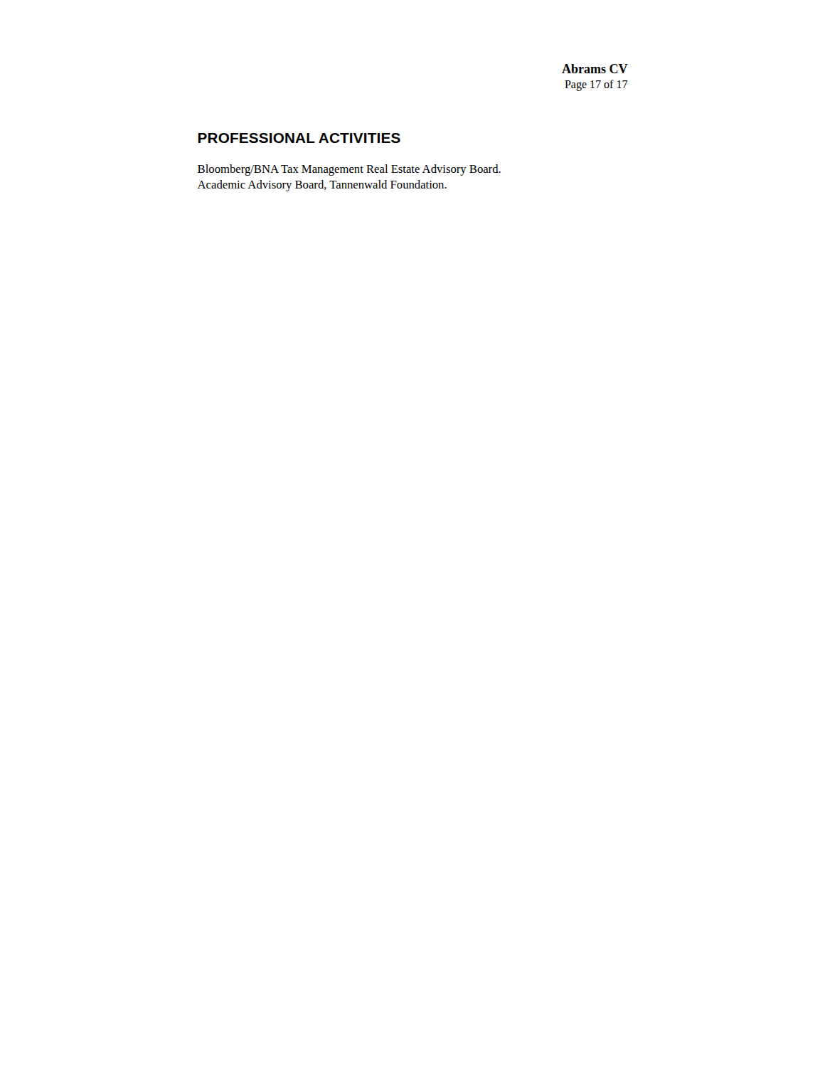Abrams CV
Page 17 of 17
PROFESSIONAL ACTIVITIES
Bloomberg/BNA Tax Management Real Estate Advisory Board.
Academic Advisory Board, Tannenwald Foundation.